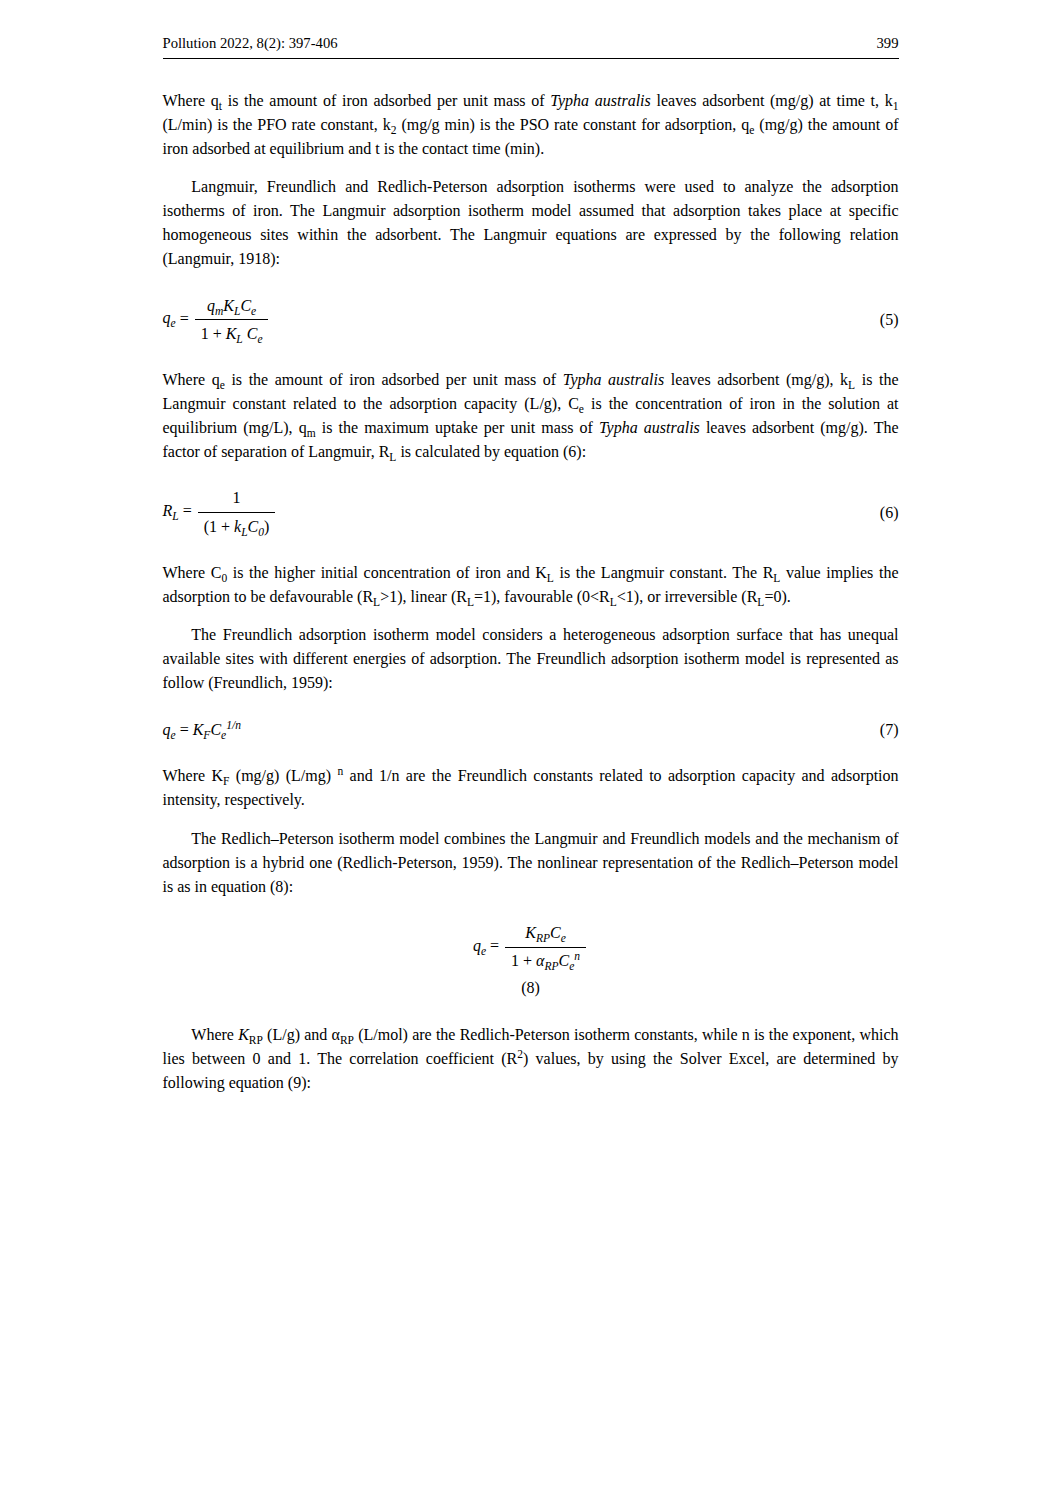Pollution 2022, 8(2): 397-406 399
Where qt is the amount of iron adsorbed per unit mass of Typha australis leaves adsorbent (mg/g) at time t, k1 (L/min) is the PFO rate constant, k2 (mg/g min) is the PSO rate constant for adsorption, qe (mg/g) the amount of iron adsorbed at equilibrium and t is the contact time (min).
Langmuir, Freundlich and Redlich-Peterson adsorption isotherms were used to analyze the adsorption isotherms of iron. The Langmuir adsorption isotherm model assumed that adsorption takes place at specific homogeneous sites within the adsorbent. The Langmuir equations are expressed by the following relation (Langmuir, 1918):
qe = qmKLCe 1 + KL Ce
(5)
Where qe is the amount of iron adsorbed per unit mass of Typha australis leaves adsorbent (mg/g), kL is the Langmuir constant related to the adsorption capacity (L/g), Ce is the concentration of iron in the solution at equilibrium (mg/L), qm is the maximum uptake per unit mass of Typha australis leaves adsorbent (mg/g). The factor of separation of Langmuir, RL is calculated by equation (6):
RL = 1 (1 + kLC0)
(6)
Where C0 is the higher initial concentration of iron and KL is the Langmuir constant. The RL value implies the adsorption to be defavourable (RL>1), linear (RL=1), favourable (0<RL<1), or irreversible (RL=0).
The Freundlich adsorption isotherm model considers a heterogeneous adsorption surface that has unequal available sites with different energies of adsorption. The Freundlich adsorption isotherm model is represented as follow (Freundlich, 1959):
qe = KFCe1/n
(7)
Where KF (mg/g) (L/mg) n and 1/n are the Freundlich constants related to adsorption capacity and adsorption intensity, respectively.
The Redlich–Peterson isotherm model combines the Langmuir and Freundlich models and the mechanism of adsorption is a hybrid one (Redlich-Peterson, 1959). The nonlinear representation of the Redlich–Peterson model is as in equation (8):
qe = KRPCe 1 + αRPCen
(8)
Where KRP (L/g) and αRP (L/mol) are the Redlich-Peterson isotherm constants, while n is the exponent, which lies between 0 and 1. The correlation coefficient (R2) values, by using the Solver Excel, are determined by following equation (9):